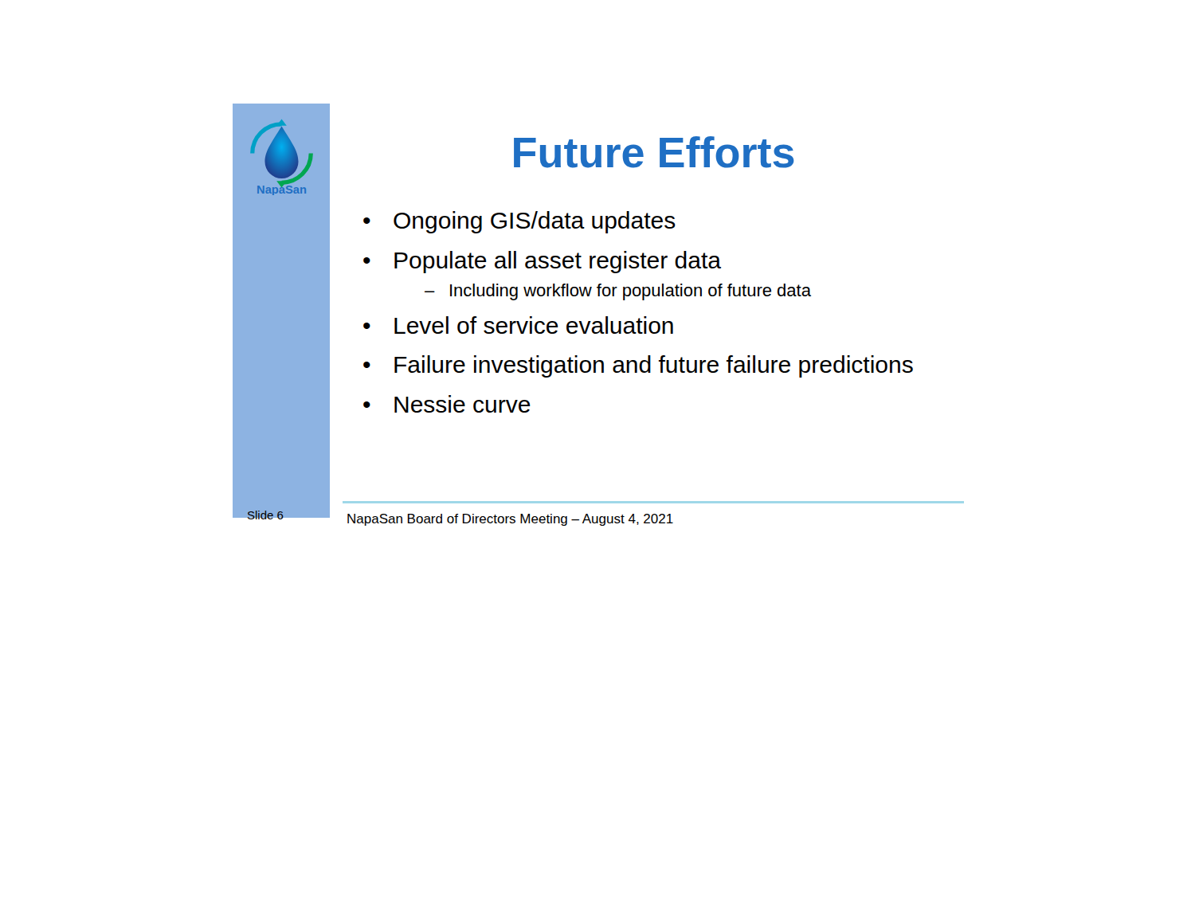Future Efforts
Ongoing GIS/data updates
Populate all asset register data
Including workflow for population of future data
Level of service evaluation
Failure investigation and future failure predictions
Nessie curve
Slide 6
NapaSan Board of Directors Meeting – August 4, 2021